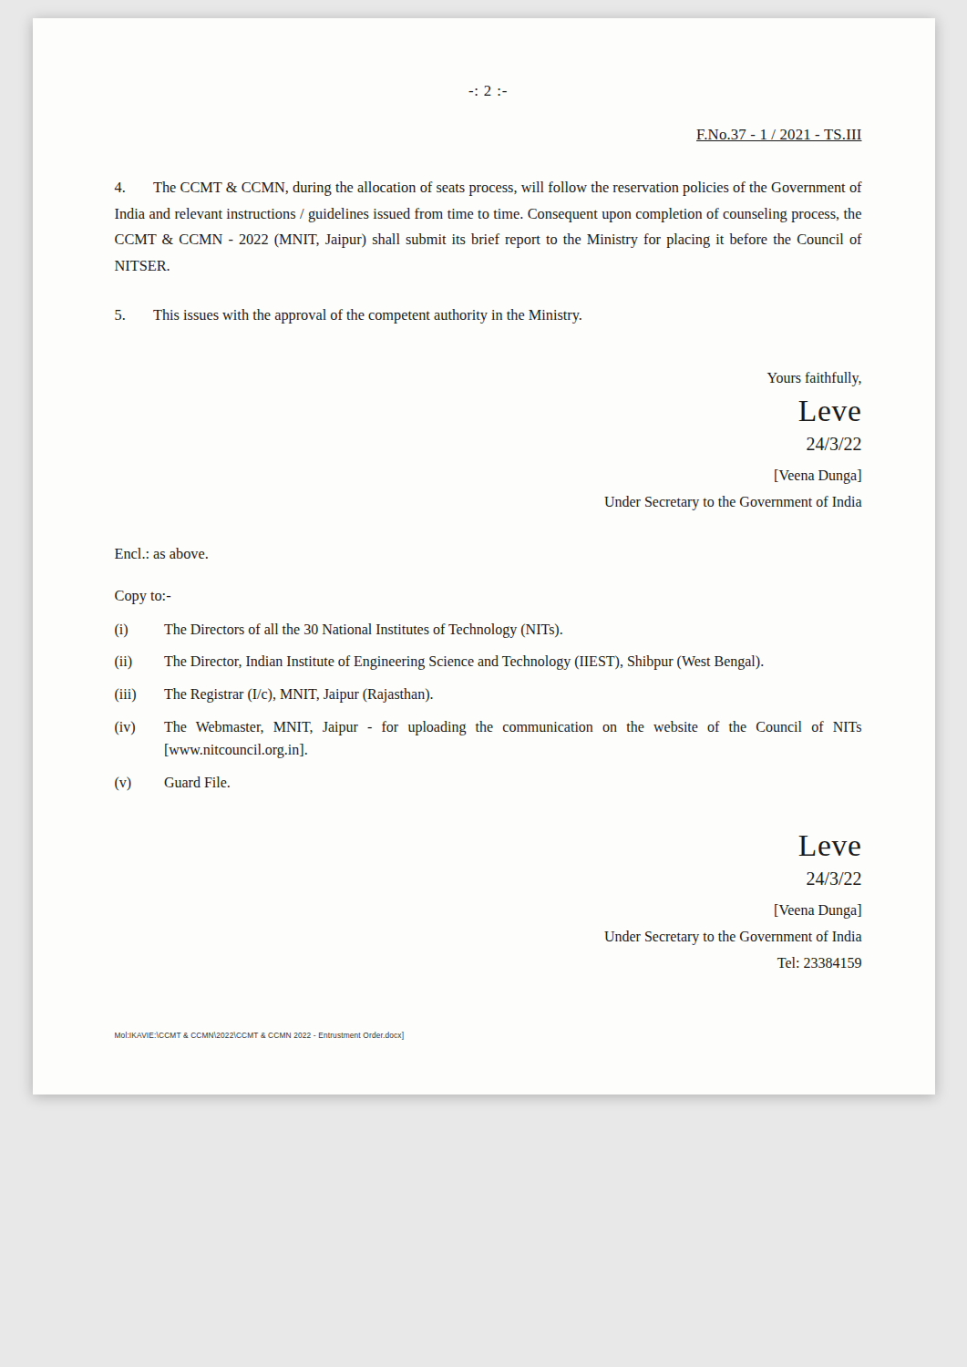-: 2 :-
F.No.37 - 1 / 2021 - TS.III
4. The CCMT & CCMN, during the allocation of seats process, will follow the reservation policies of the Government of India and relevant instructions / guidelines issued from time to time. Consequent upon completion of counseling process, the CCMT & CCMN - 2022 (MNIT, Jaipur) shall submit its brief report to the Ministry for placing it before the Council of NITSER.
5. This issues with the approval of the competent authority in the Ministry.
Yours faithfully,
Leve
24/3/22
[Veena Dunga]
Under Secretary to the Government of India
Encl.: as above.
Copy to:-
(i) The Directors of all the 30 National Institutes of Technology (NITs).
(ii) The Director, Indian Institute of Engineering Science and Technology (IIEST), Shibpur (West Bengal).
(iii) The Registrar (I/c), MNIT, Jaipur (Rajasthan).
(iv) The Webmaster, MNIT, Jaipur - for uploading the communication on the website of the Council of NITs [www.nitcouncil.org.in].
(v) Guard File.
Leve
24/3/22
[Veena Dunga]
Under Secretary to the Government of India
Tel: 23384159
Mol:IKAVIE:\CCMT & CCMN\2022\CCMT & CCMN 2022 - Entrustment Order.docx]